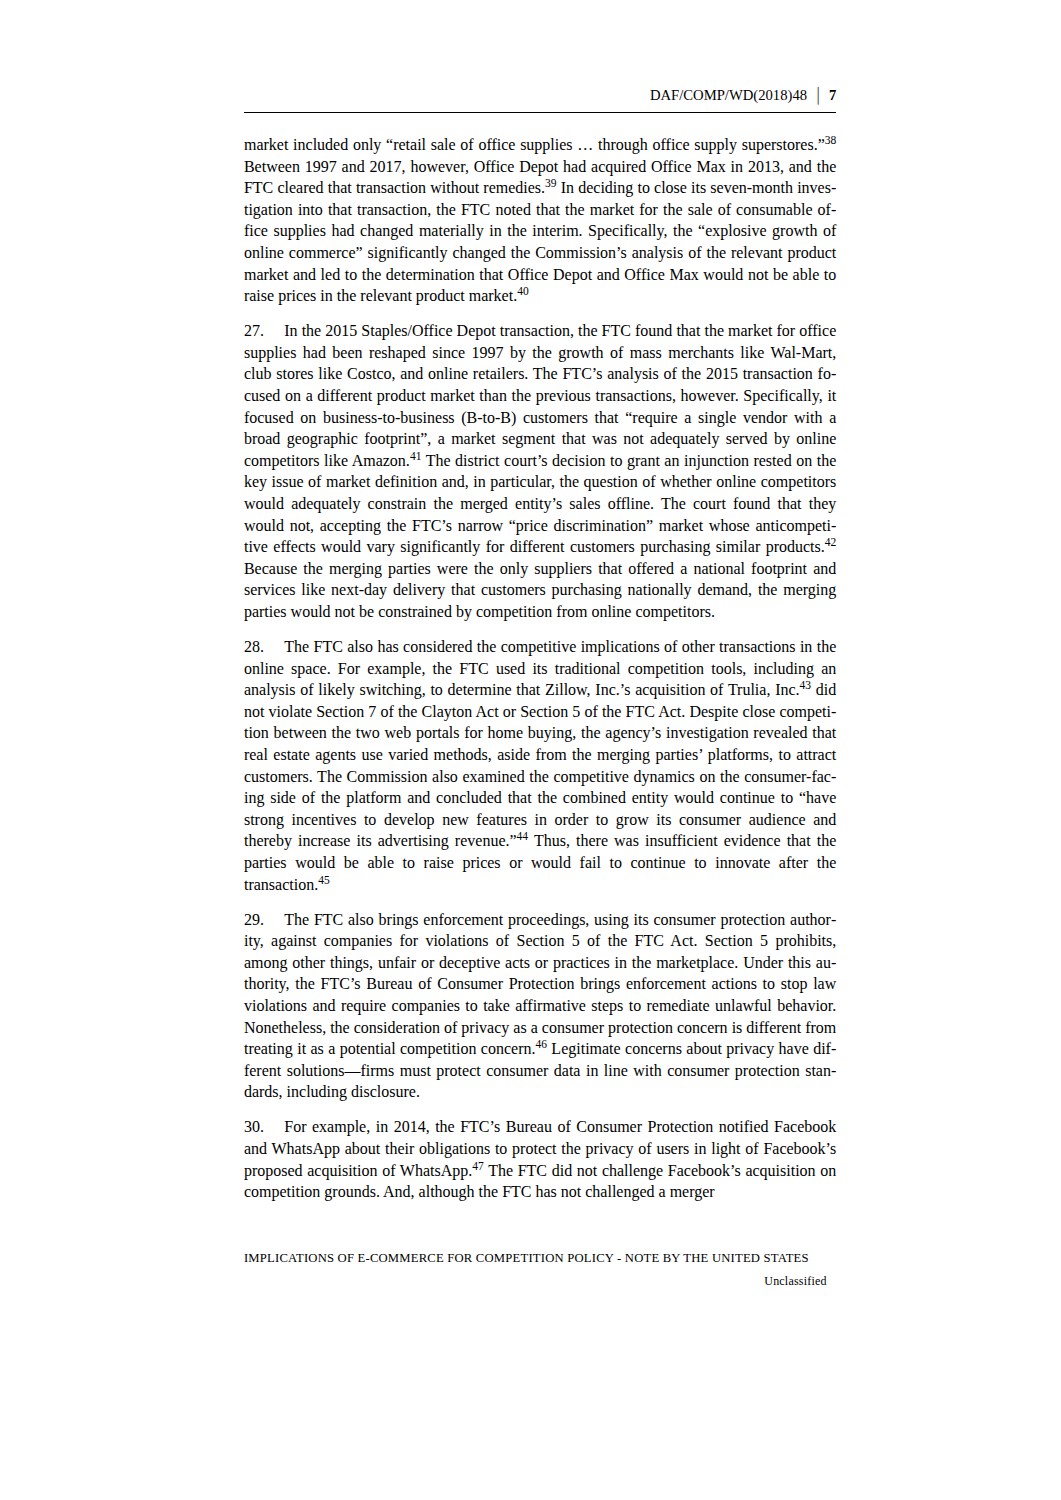DAF/COMP/WD(2018)48│7
market included only “retail sale of office supplies … through office supply superstores.”38 Between 1997 and 2017, however, Office Depot had acquired Office Max in 2013, and the FTC cleared that transaction without remedies.39 In deciding to close its seven-month investigation into that transaction, the FTC noted that the market for the sale of consumable office supplies had changed materially in the interim. Specifically, the “explosive growth of online commerce” significantly changed the Commission’s analysis of the relevant product market and led to the determination that Office Depot and Office Max would not be able to raise prices in the relevant product market.40
27. In the 2015 Staples/Office Depot transaction, the FTC found that the market for office supplies had been reshaped since 1997 by the growth of mass merchants like Wal-Mart, club stores like Costco, and online retailers. The FTC’s analysis of the 2015 transaction focused on a different product market than the previous transactions, however. Specifically, it focused on business-to-business (B-to-B) customers that “require a single vendor with a broad geographic footprint”, a market segment that was not adequately served by online competitors like Amazon.41 The district court’s decision to grant an injunction rested on the key issue of market definition and, in particular, the question of whether online competitors would adequately constrain the merged entity’s sales offline. The court found that they would not, accepting the FTC’s narrow “price discrimination” market whose anticompetitive effects would vary significantly for different customers purchasing similar products.42 Because the merging parties were the only suppliers that offered a national footprint and services like next-day delivery that customers purchasing nationally demand, the merging parties would not be constrained by competition from online competitors.
28. The FTC also has considered the competitive implications of other transactions in the online space. For example, the FTC used its traditional competition tools, including an analysis of likely switching, to determine that Zillow, Inc.’s acquisition of Trulia, Inc.43 did not violate Section 7 of the Clayton Act or Section 5 of the FTC Act. Despite close competition between the two web portals for home buying, the agency’s investigation revealed that real estate agents use varied methods, aside from the merging parties’ platforms, to attract customers. The Commission also examined the competitive dynamics on the consumer-facing side of the platform and concluded that the combined entity would continue to “have strong incentives to develop new features in order to grow its consumer audience and thereby increase its advertising revenue.”44 Thus, there was insufficient evidence that the parties would be able to raise prices or would fail to continue to innovate after the transaction.45
29. The FTC also brings enforcement proceedings, using its consumer protection authority, against companies for violations of Section 5 of the FTC Act. Section 5 prohibits, among other things, unfair or deceptive acts or practices in the marketplace. Under this authority, the FTC’s Bureau of Consumer Protection brings enforcement actions to stop law violations and require companies to take affirmative steps to remediate unlawful behavior. Nonetheless, the consideration of privacy as a consumer protection concern is different from treating it as a potential competition concern.46 Legitimate concerns about privacy have different solutions—firms must protect consumer data in line with consumer protection standards, including disclosure.
30. For example, in 2014, the FTC’s Bureau of Consumer Protection notified Facebook and WhatsApp about their obligations to protect the privacy of users in light of Facebook’s proposed acquisition of WhatsApp.47 The FTC did not challenge Facebook’s acquisition on competition grounds. And, although the FTC has not challenged a merger
IMPLICATIONS OF E-COMMERCE FOR COMPETITION POLICY - NOTE BY THE UNITED STATES
Unclassified